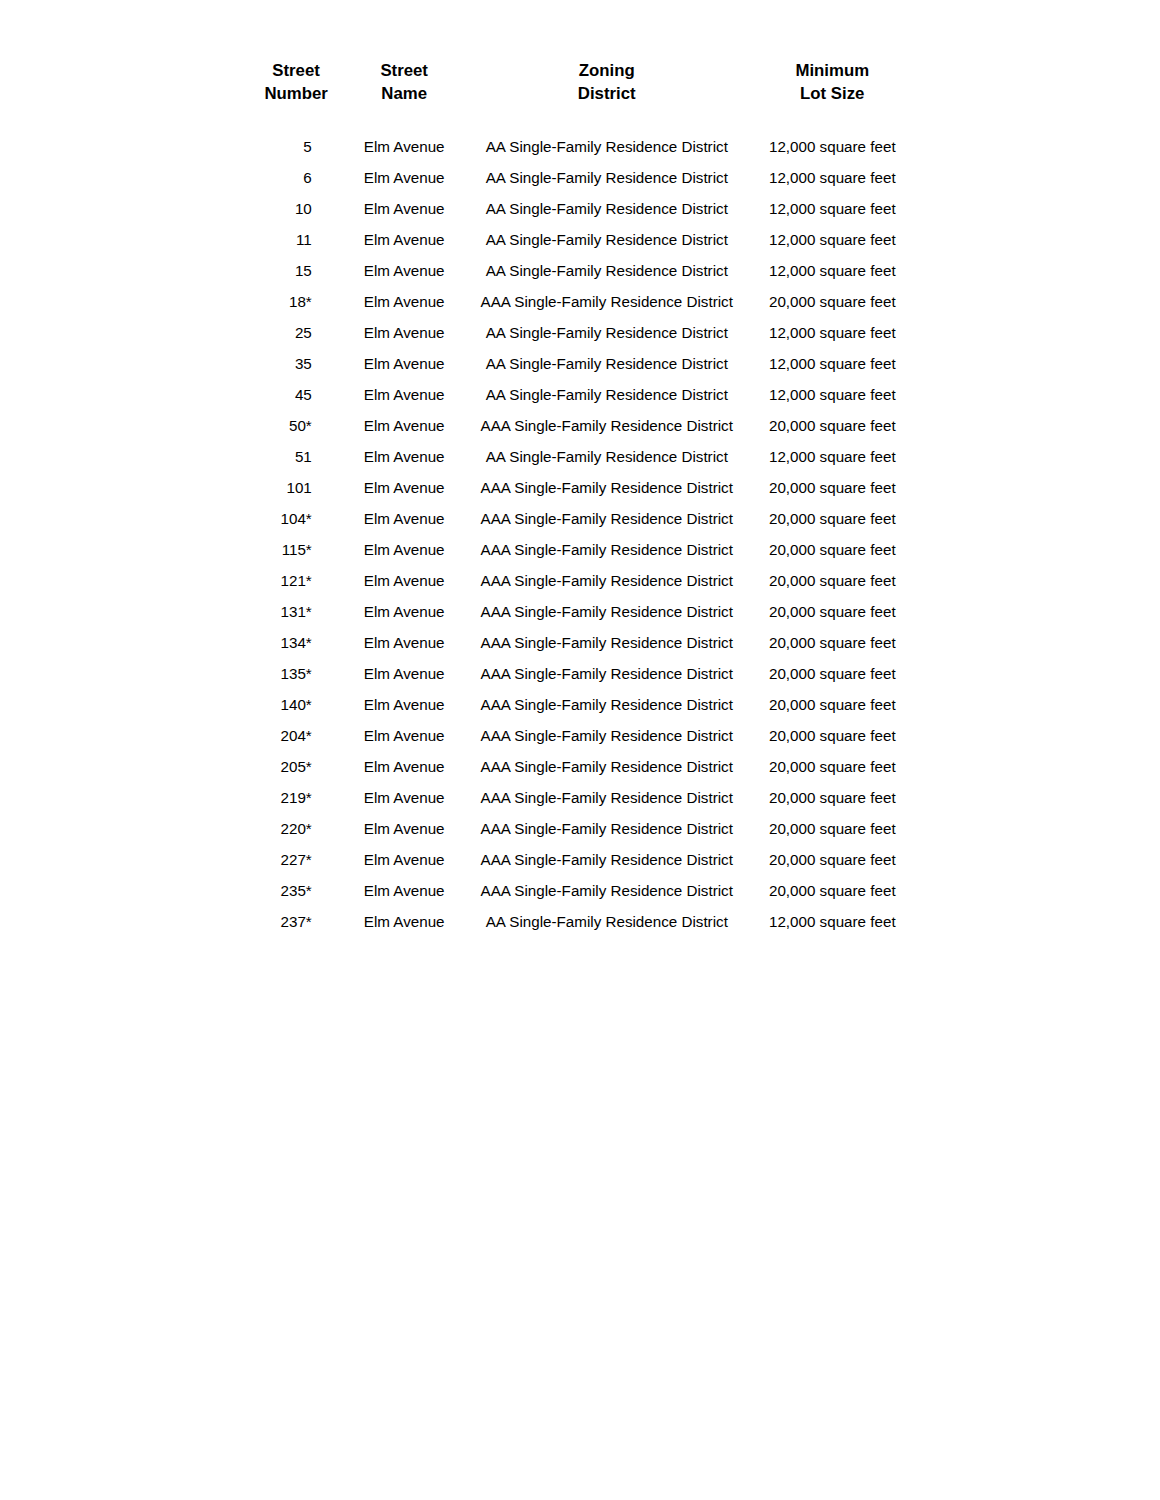| Street Number | Street Name | Zoning District | Minimum Lot Size |
| --- | --- | --- | --- |
| 5 | Elm Avenue | AA Single-Family Residence District | 12,000 square feet |
| 6 | Elm Avenue | AA Single-Family Residence District | 12,000 square feet |
| 10 | Elm Avenue | AA Single-Family Residence District | 12,000 square feet |
| 11 | Elm Avenue | AA Single-Family Residence District | 12,000 square feet |
| 15 | Elm Avenue | AA Single-Family Residence District | 12,000 square feet |
| 18* | Elm Avenue | AAA Single-Family Residence District | 20,000 square feet |
| 25 | Elm Avenue | AA Single-Family Residence District | 12,000 square feet |
| 35 | Elm Avenue | AA Single-Family Residence District | 12,000 square feet |
| 45 | Elm Avenue | AA Single-Family Residence District | 12,000 square feet |
| 50* | Elm Avenue | AAA Single-Family Residence District | 20,000 square feet |
| 51 | Elm Avenue | AA Single-Family Residence District | 12,000 square feet |
| 101 | Elm Avenue | AAA Single-Family Residence District | 20,000 square feet |
| 104* | Elm Avenue | AAA Single-Family Residence District | 20,000 square feet |
| 115* | Elm Avenue | AAA Single-Family Residence District | 20,000 square feet |
| 121* | Elm Avenue | AAA Single-Family Residence District | 20,000 square feet |
| 131* | Elm Avenue | AAA Single-Family Residence District | 20,000 square feet |
| 134* | Elm Avenue | AAA Single-Family Residence District | 20,000 square feet |
| 135* | Elm Avenue | AAA Single-Family Residence District | 20,000 square feet |
| 140* | Elm Avenue | AAA Single-Family Residence District | 20,000 square feet |
| 204* | Elm Avenue | AAA Single-Family Residence District | 20,000 square feet |
| 205* | Elm Avenue | AAA Single-Family Residence District | 20,000 square feet |
| 219* | Elm Avenue | AAA Single-Family Residence District | 20,000 square feet |
| 220* | Elm Avenue | AAA Single-Family Residence District | 20,000 square feet |
| 227* | Elm Avenue | AAA Single-Family Residence District | 20,000 square feet |
| 235* | Elm Avenue | AAA Single-Family Residence District | 20,000 square feet |
| 237* | Elm Avenue | AA Single-Family Residence District | 12,000 square feet |